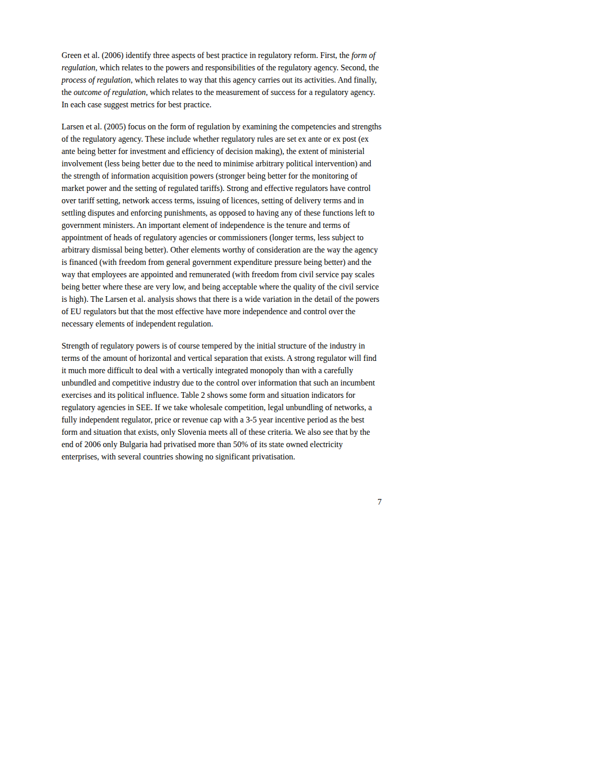Green et al. (2006) identify three aspects of best practice in regulatory reform. First, the form of regulation, which relates to the powers and responsibilities of the regulatory agency. Second, the process of regulation, which relates to way that this agency carries out its activities. And finally, the outcome of regulation, which relates to the measurement of success for a regulatory agency. In each case suggest metrics for best practice.
Larsen et al. (2005) focus on the form of regulation by examining the competencies and strengths of the regulatory agency. These include whether regulatory rules are set ex ante or ex post (ex ante being better for investment and efficiency of decision making), the extent of ministerial involvement (less being better due to the need to minimise arbitrary political intervention) and the strength of information acquisition powers (stronger being better for the monitoring of market power and the setting of regulated tariffs). Strong and effective regulators have control over tariff setting, network access terms, issuing of licences, setting of delivery terms and in settling disputes and enforcing punishments, as opposed to having any of these functions left to government ministers. An important element of independence is the tenure and terms of appointment of heads of regulatory agencies or commissioners (longer terms, less subject to arbitrary dismissal being better). Other elements worthy of consideration are the way the agency is financed (with freedom from general government expenditure pressure being better) and the way that employees are appointed and remunerated (with freedom from civil service pay scales being better where these are very low, and being acceptable where the quality of the civil service is high). The Larsen et al. analysis shows that there is a wide variation in the detail of the powers of EU regulators but that the most effective have more independence and control over the necessary elements of independent regulation.
Strength of regulatory powers is of course tempered by the initial structure of the industry in terms of the amount of horizontal and vertical separation that exists. A strong regulator will find it much more difficult to deal with a vertically integrated monopoly than with a carefully unbundled and competitive industry due to the control over information that such an incumbent exercises and its political influence. Table 2 shows some form and situation indicators for regulatory agencies in SEE. If we take wholesale competition, legal unbundling of networks, a fully independent regulator, price or revenue cap with a 3-5 year incentive period as the best form and situation that exists, only Slovenia meets all of these criteria. We also see that by the end of 2006 only Bulgaria had privatised more than 50% of its state owned electricity enterprises, with several countries showing no significant privatisation.
7